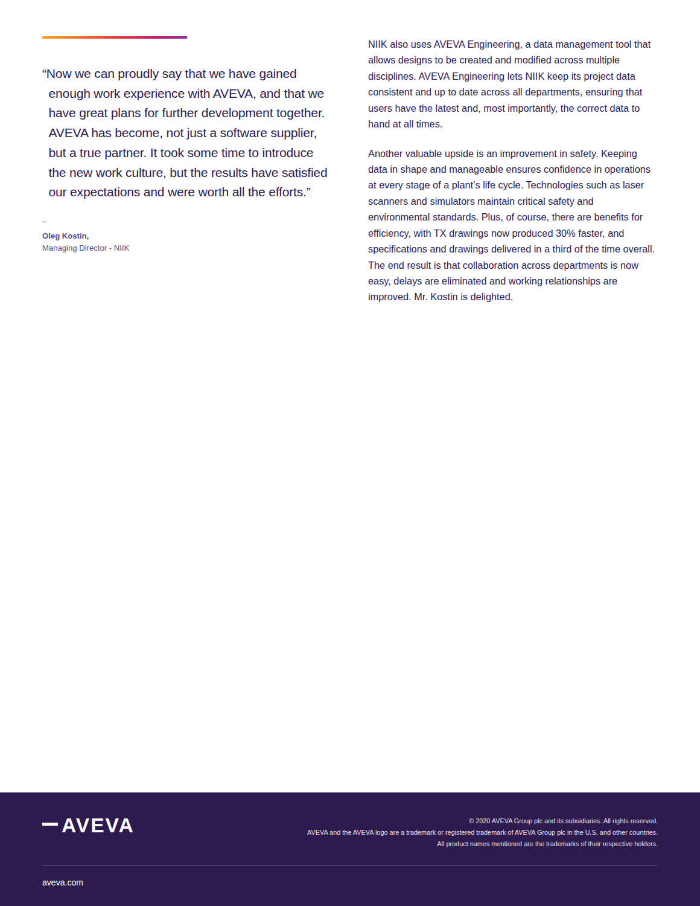“Now we can proudly say that we have gained enough work experience with AVEVA, and that we have great plans for further development together. AVEVA has become, not just a software supplier, but a true partner. It took some time to introduce the new work culture, but the results have satisfied our expectations and were worth all the efforts.”
– Oleg Kostin, Managing Director - NIIK
NIIK also uses AVEVA Engineering, a data management tool that allows designs to be created and modified across multiple disciplines. AVEVA Engineering lets NIIK keep its project data consistent and up to date across all departments, ensuring that users have the latest and, most importantly, the correct data to hand at all times.
Another valuable upside is an improvement in safety. Keeping data in shape and manageable ensures confidence in operations at every stage of a plant’s life cycle. Technologies such as laser scanners and simulators maintain critical safety and environmental standards. Plus, of course, there are benefits for efficiency, with TX drawings now produced 30% faster, and specifications and drawings delivered in a third of the time overall. The end result is that collaboration across departments is now easy, delays are eliminated and working relationships are improved. Mr. Kostin is delighted.
AVEVA
© 2020 AVEVA Group plc and its subsidiaries. All rights reserved.
AVEVA and the AVEVA logo are a trademark or registered trademark of AVEVA Group plc in the U.S. and other countries.
All product names mentioned are the trademarks of their respective holders.
aveva.com